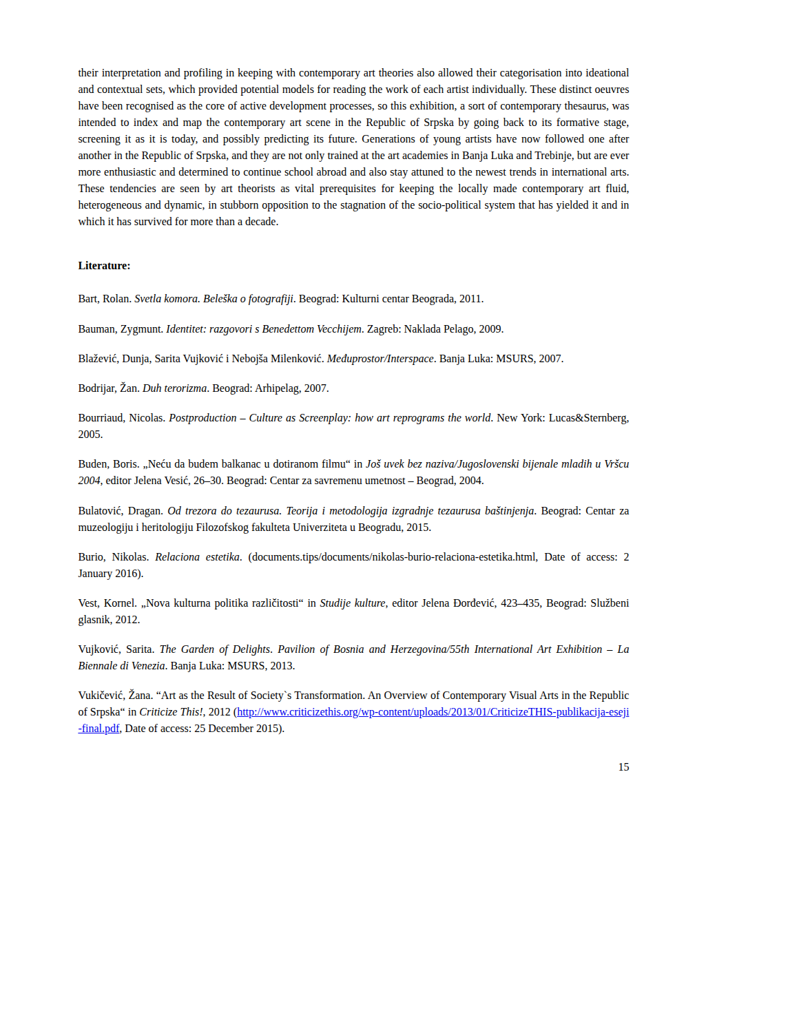their interpretation and profiling in keeping with contemporary art theories also allowed their categorisation into ideational and contextual sets, which provided potential models for reading the work of each artist individually. These distinct oeuvres have been recognised as the core of active development processes, so this exhibition, a sort of contemporary thesaurus, was intended to index and map the contemporary art scene in the Republic of Srpska by going back to its formative stage, screening it as it is today, and possibly predicting its future. Generations of young artists have now followed one after another in the Republic of Srpska, and they are not only trained at the art academies in Banja Luka and Trebinje, but are ever more enthusiastic and determined to continue school abroad and also stay attuned to the newest trends in international arts. These tendencies are seen by art theorists as vital prerequisites for keeping the locally made contemporary art fluid, heterogeneous and dynamic, in stubborn opposition to the stagnation of the socio-political system that has yielded it and in which it has survived for more than a decade.
Literature:
Bart, Rolan. Svetla komora. Beleška o fotografiji. Beograd: Kulturni centar Beograda, 2011.
Bauman, Zygmunt. Identitet: razgovori s Benedettom Vecchijem. Zagreb: Naklada Pelago, 2009.
Blažević, Dunja, Sarita Vujković i Nebojša Milenković. Međuprostor/Interspace. Banja Luka: MSURS, 2007.
Bodrijar, Žan. Duh terorizma. Beograd: Arhipelag, 2007.
Bourriaud, Nicolas. Postproduction – Culture as Screenplay: how art reprograms the world. New York: Lucas&Sternberg, 2005.
Buden, Boris. „Neću da budem balkanac u dotiranom filmu“ in Još uvek bez naziva/Jugoslovenski bijenale mladih u Vršcu 2004, editor Jelena Vesić, 26–30. Beograd: Centar za savremenu umetnost – Beograd, 2004.
Bulatović, Dragan. Od trezora do tezaurusa. Teorija i metodologija izgradnje tezaurusa baštinjenja. Beograd: Centar za muzeologiju i heritologiju Filozofskog fakulteta Univerziteta u Beogradu, 2015.
Burio, Nikolas. Relaciona estetika. (documents.tips/documents/nikolas-burio-relaciona-estetika.html, Date of access: 2 January 2016).
Vest, Kornel. „Nova kulturna politika različitosti“ in Studije kulture, editor Jelena Đorđević, 423–435, Beograd: Službeni glasnik, 2012.
Vujković, Sarita. The Garden of Delights. Pavilion of Bosnia and Herzegovina/55th International Art Exhibition – La Biennale di Venezia. Banja Luka: MSURS, 2013.
Vukičević, Žana. “Art as the Result of Society`s Transformation. An Overview of Contemporary Visual Arts in the Republic of Srpska“ in Criticize This!, 2012 (http://www.criticizethis.org/wp-content/uploads/2013/01/CriticizeTHIS-publikacija-eseji-final.pdf, Date of access: 25 December 2015).
15